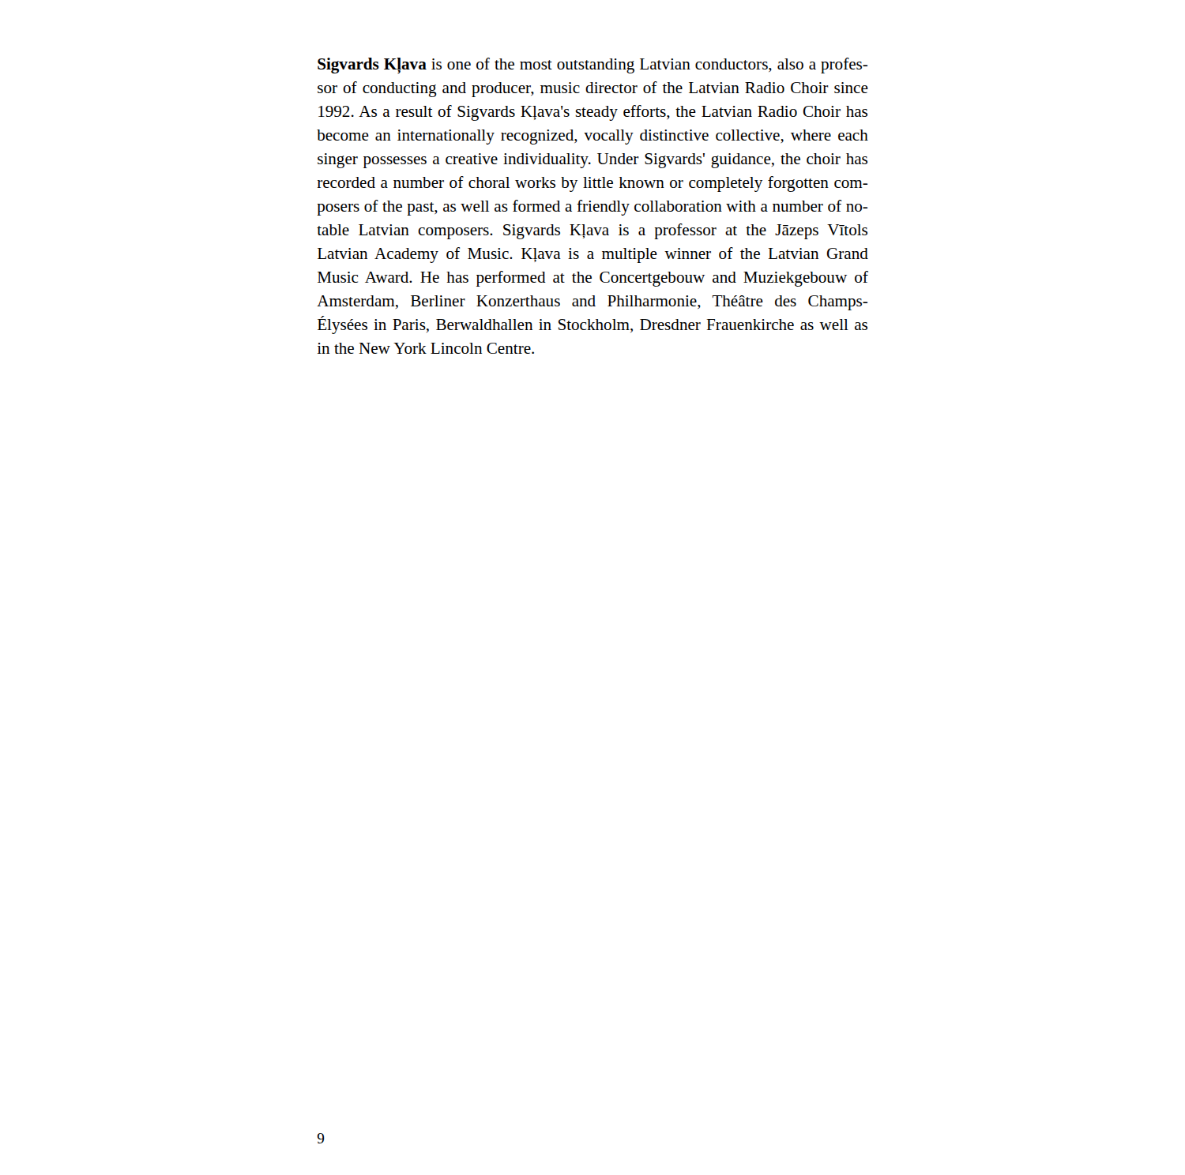Sigvards Kļava is one of the most outstanding Latvian conductors, also a professor of conducting and producer, music director of the Latvian Radio Choir since 1992. As a result of Sigvards Kļava's steady efforts, the Latvian Radio Choir has become an internationally recognized, vocally distinctive collective, where each singer possesses a creative individuality. Under Sigvards' guidance, the choir has recorded a number of choral works by little known or completely forgotten composers of the past, as well as formed a friendly collaboration with a number of notable Latvian composers. Sigvards Kļava is a professor at the Jāzeps Vītols Latvian Academy of Music. Kļava is a multiple winner of the Latvian Grand Music Award. He has performed at the Concertgebouw and Muziekgebouw of Amsterdam, Berliner Konzerthaus and Philharmonie, Théâtre des Champs-Élysées in Paris, Berwaldhallen in Stockholm, Dresdner Frauenkirche as well as in the New York Lincoln Centre.
9